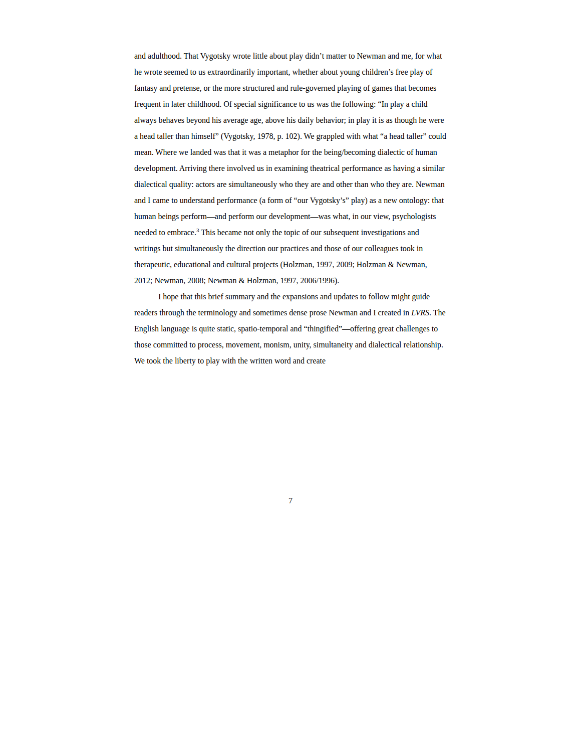and adulthood. That Vygotsky wrote little about play didn’t matter to Newman and me, for what he wrote seemed to us extraordinarily important, whether about young children’s free play of fantasy and pretense, or the more structured and rule-governed playing of games that becomes frequent in later childhood. Of special significance to us was the following: “In play a child always behaves beyond his average age, above his daily behavior; in play it is as though he were a head taller than himself” (Vygotsky, 1978, p. 102). We grappled with what “a head taller” could mean. Where we landed was that it was a metaphor for the being/becoming dialectic of human development. Arriving there involved us in examining theatrical performance as having a similar dialectical quality: actors are simultaneously who they are and other than who they are. Newman and I came to understand performance (a form of “our Vygotsky’s” play) as a new ontology: that human beings perform—and perform our development—was what, in our view, psychologists needed to embrace.3 This became not only the topic of our subsequent investigations and writings but simultaneously the direction our practices and those of our colleagues took in therapeutic, educational and cultural projects (Holzman, 1997, 2009; Holzman & Newman, 2012; Newman, 2008; Newman & Holzman, 1997, 2006/1996).
I hope that this brief summary and the expansions and updates to follow might guide readers through the terminology and sometimes dense prose Newman and I created in LVRS. The English language is quite static, spatio-temporal and “thingified”—offering great challenges to those committed to process, movement, monism, unity, simultaneity and dialectical relationship. We took the liberty to play with the written word and create
7